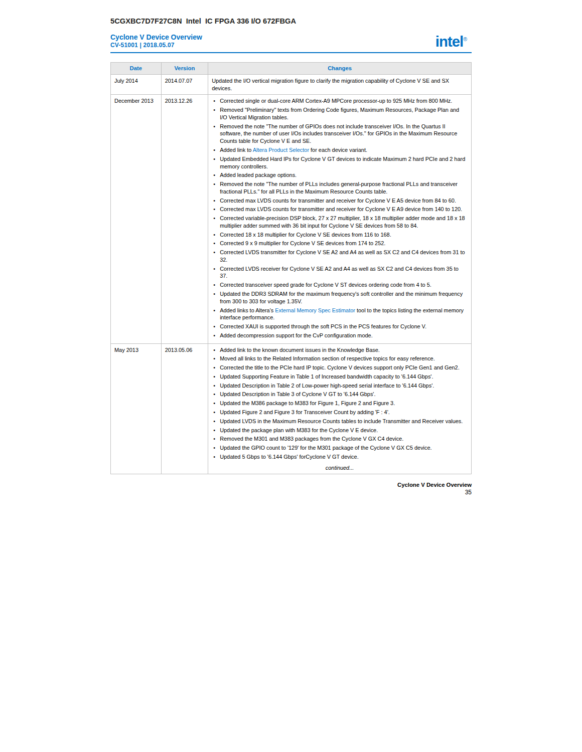5CGXBC7D7F27C8N Intel IC FPGA 336 I/O 672FBGA
Cyclone V Device Overview
CV-51001 | 2018.05.07
intel®
| Date | Version | Changes |
| --- | --- | --- |
| July 2014 | 2014.07.07 | Updated the I/O vertical migration figure to clarify the migration capability of Cyclone V SE and SX devices. |
| December 2013 | 2013.12.26 | Corrected single or dual-core ARM Cortex-A9 MPCore processor-up to 925 MHz from 800 MHz. Removed "Preliminary" texts from Ordering Code figures, Maximum Resources, Package Plan and I/O Vertical Migration tables. Removed the note "The number of GPIOs does not include transceiver I/Os. In the Quartus II software, the number of user I/Os includes transceiver I/Os." for GPIOs in the Maximum Resource Counts table for Cyclone V E and SE. Added link to Altera Product Selector for each device variant. Updated Embedded Hard IPs for Cyclone V GT devices to indicate Maximum 2 hard PCIe and 2 hard memory controllers. Added leaded package options. Removed the note "The number of PLLs includes general-purpose fractional PLLs and transceiver fractional PLLs." for all PLLs in the Maximum Resource Counts table. Corrected max LVDS counts for transmitter and receiver for Cyclone V E A5 device from 84 to 60. Corrected max LVDS counts for transmitter and receiver for Cyclone V E A9 device from 140 to 120. Corrected variable-precision DSP block, 27 x 27 multiplier, 18 x 18 multiplier adder mode and 18 x 18 multiplier adder summed with 36 bit input for Cyclone V SE devices from 58 to 84. Corrected 18 x 18 multiplier for Cyclone V SE devices from 116 to 168. Corrected 9 x 9 multiplier for Cyclone V SE devices from 174 to 252. Corrected LVDS transmitter for Cyclone V SE A2 and A4 as well as SX C2 and C4 devices from 31 to 32. Corrected LVDS receiver for Cyclone V SE A2 and A4 as well as SX C2 and C4 devices from 35 to 37. Corrected transceiver speed grade for Cyclone V ST devices ordering code from 4 to 5. Updated the DDR3 SDRAM for the maximum frequency's soft controller and the minimum frequency from 300 to 303 for voltage 1.35V. Added links to Altera's External Memory Spec Estimator tool to the topics listing the external memory interface performance. Corrected XAUI is supported through the soft PCS in the PCS features for Cyclone V. Added decompression support for the CvP configuration mode. |
| May 2013 | 2013.05.06 | Added link to the known document issues in the Knowledge Base. Moved all links to the Related Information section of respective topics for easy reference. Corrected the title to the PCIe hard IP topic. Cyclone V devices support only PCIe Gen1 and Gen2. Updated Supporting Feature in Table 1 of Increased bandwidth capacity to '6.144 Gbps'. Updated Description in Table 2 of Low-power high-speed serial interface to '6.144 Gbps'. Updated Description in Table 3 of Cyclone V GT to '6.144 Gbps'. Updated the M386 package to M383 for Figure 1, Figure 2 and Figure 3. Updated Figure 2 and Figure 3 for Transceiver Count by adding 'F : 4'. Updated LVDS in the Maximum Resource Counts tables to include Transmitter and Receiver values. Updated the package plan with M383 for the Cyclone V E device. Removed the M301 and M383 packages from the Cyclone V GX C4 device. Updated the GPIO count to '129' for the M301 package of the Cyclone V GX C5 device. Updated 5 Gbps to '6.144 Gbps' forCyclone V GT device. continued... |
Cyclone V Device Overview
35